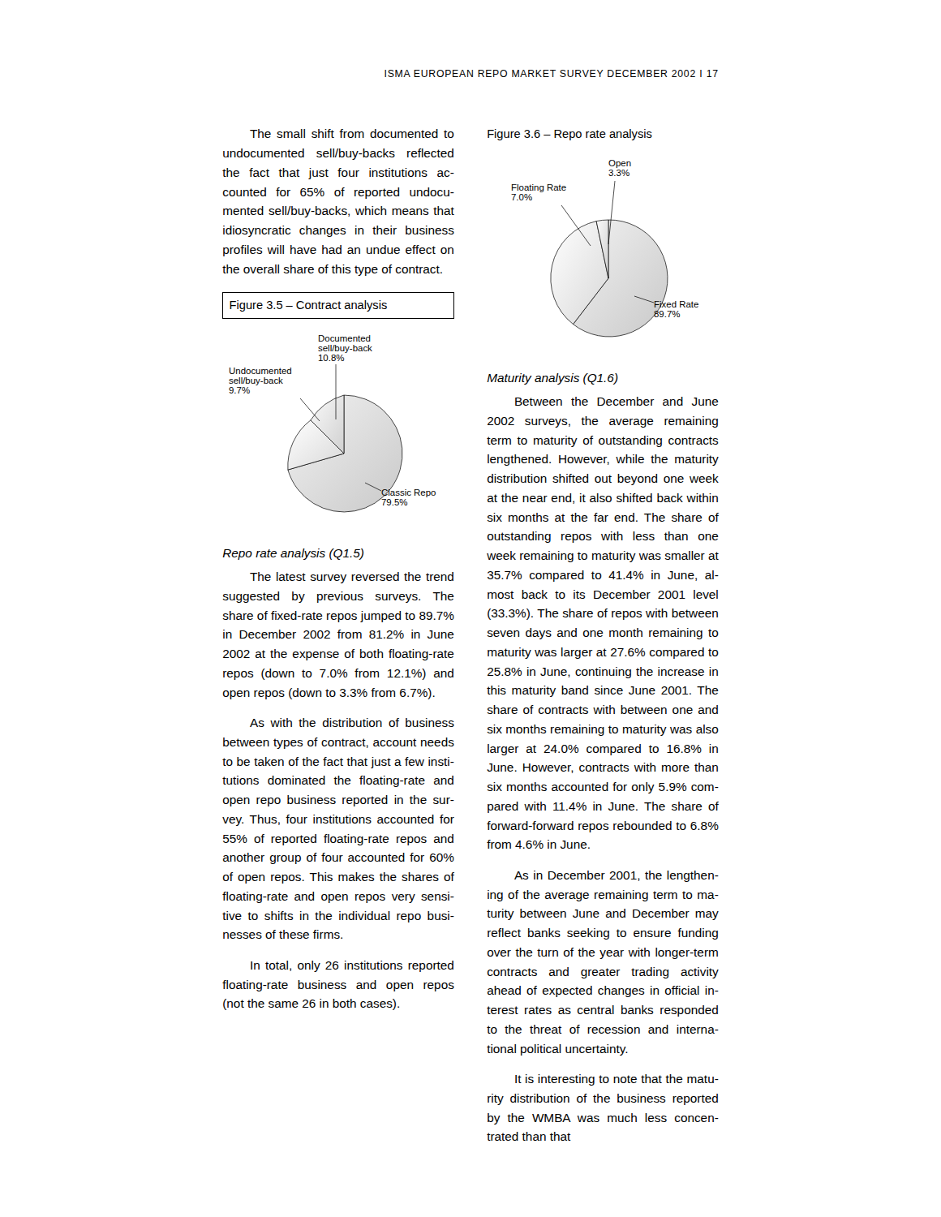ISMA EUROPEAN REPO MARKET SURVEY DECEMBER 2002I17
The small shift from documented to undocumented sell/buy-backs reflected the fact that just four institutions accounted for 65% of reported undocumented sell/buy-backs, which means that idiosyncratic changes in their business profiles will have had an undue effect on the overall share of this type of contract.
Figure 3.5 – Contract analysis Pie centered at (150,160), r=72. Start at 12 o'clock, clockwise. Classic Repo 79.5% -> 286.2deg ; Documented 10.8% -> 38.88deg ; Undocumented 9.7% -> 34.92deg Documented sell/buy-back 10.8% Undocumented sell/buy-back 9.7% Classic Repo 79.5%
Repo rate analysis (Q1.5)
The latest survey reversed the trend suggested by previous surveys. The share of fixed-rate repos jumped to 89.7% in December 2002 from 81.2% in June 2002 at the expense of both floating-rate repos (down to 7.0% from 12.1%) and open repos (down to 3.3% from 6.7%).
As with the distribution of business between types of contract, account needs to be taken of the fact that just a few institutions dominated the floating-rate and open repo business reported in the survey. Thus, four institutions accounted for 55% of reported floating-rate repos and another group of four accounted for 60% of open repos. This makes the shares of floating-rate and open repos very sensitive to shifts in the individual repo businesses of these firms.
In total, only 26 institutions reported floating-rate business and open repos (not the same 26 in both cases).
Figure 3.6 – Repo rate analysis Pie centered at (150,160), r=72. Start at 12 o'clock, clockwise. Fixed Rate 89.7% -> 322.92deg ; Floating Rate 7.0% -> 25.2deg ; Open 3.3% -> 11.88deg Open 3.3% Floating Rate 7.0% Fixed Rate 89.7%
Maturity analysis (Q1.6)
Between the December and June 2002 surveys, the average remaining term to maturity of outstanding contracts lengthened. However, while the maturity distribution shifted out beyond one week at the near end, it also shifted back within six months at the far end. The share of outstanding repos with less than one week remaining to maturity was smaller at 35.7% compared to 41.4% in June, almost back to its December 2001 level (33.3%). The share of repos with between seven days and one month remaining to maturity was larger at 27.6% compared to 25.8% in June, continuing the increase in this maturity band since June 2001. The share of contracts with between one and six months remaining to maturity was also larger at 24.0% compared to 16.8% in June. However, contracts with more than six months accounted for only 5.9% compared with 11.4% in June. The share of forward-forward repos rebounded to 6.8% from 4.6% in June.
As in December 2001, the lengthening of the average remaining term to maturity between June and December may reflect banks seeking to ensure funding over the turn of the year with longer-term contracts and greater trading activity ahead of expected changes in official interest rates as central banks responded to the threat of recession and international political uncertainty.
It is interesting to note that the maturity distribution of the business reported by the WMBA was much less concentrated than that